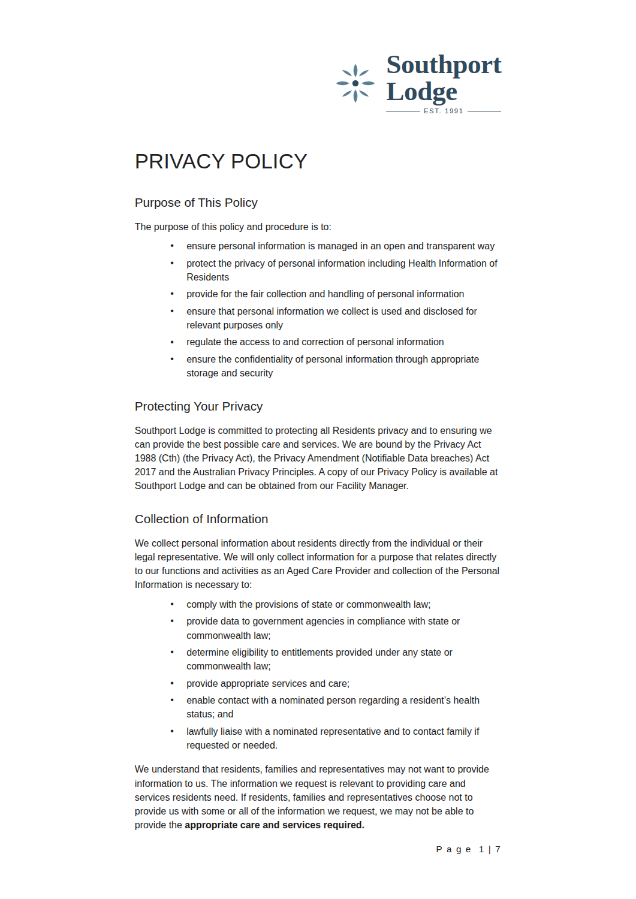Southport Lodge EST. 1991
PRIVACY POLICY
Purpose of This Policy
The purpose of this policy and procedure is to:
ensure personal information is managed in an open and transparent way
protect the privacy of personal information including Health Information of Residents
provide for the fair collection and handling of personal information
ensure that personal information we collect is used and disclosed for relevant purposes only
regulate the access to and correction of personal information
ensure the confidentiality of personal information through appropriate storage and security
Protecting Your Privacy
Southport Lodge is committed to protecting all Residents privacy and to ensuring we can provide the best possible care and services. We are bound by the Privacy Act 1988 (Cth) (the Privacy Act), the Privacy Amendment (Notifiable Data breaches) Act 2017 and the Australian Privacy Principles. A copy of our Privacy Policy is available at Southport Lodge and can be obtained from our Facility Manager.
Collection of Information
We collect personal information about residents directly from the individual or their legal representative. We will only collect information for a purpose that relates directly to our functions and activities as an Aged Care Provider and collection of the Personal Information is necessary to:
comply with the provisions of state or commonwealth law;
provide data to government agencies in compliance with state or commonwealth law;
determine eligibility to entitlements provided under any state or commonwealth law;
provide appropriate services and care;
enable contact with a nominated person regarding a resident’s health status; and
lawfully liaise with a nominated representative and to contact family if requested or needed.
We understand that residents, families and representatives may not want to provide information to us. The information we request is relevant to providing care and services residents need. If residents, families and representatives choose not to provide us with some or all of the information we request, we may not be able to provide the appropriate care and services required.
P a g e 1 | 7